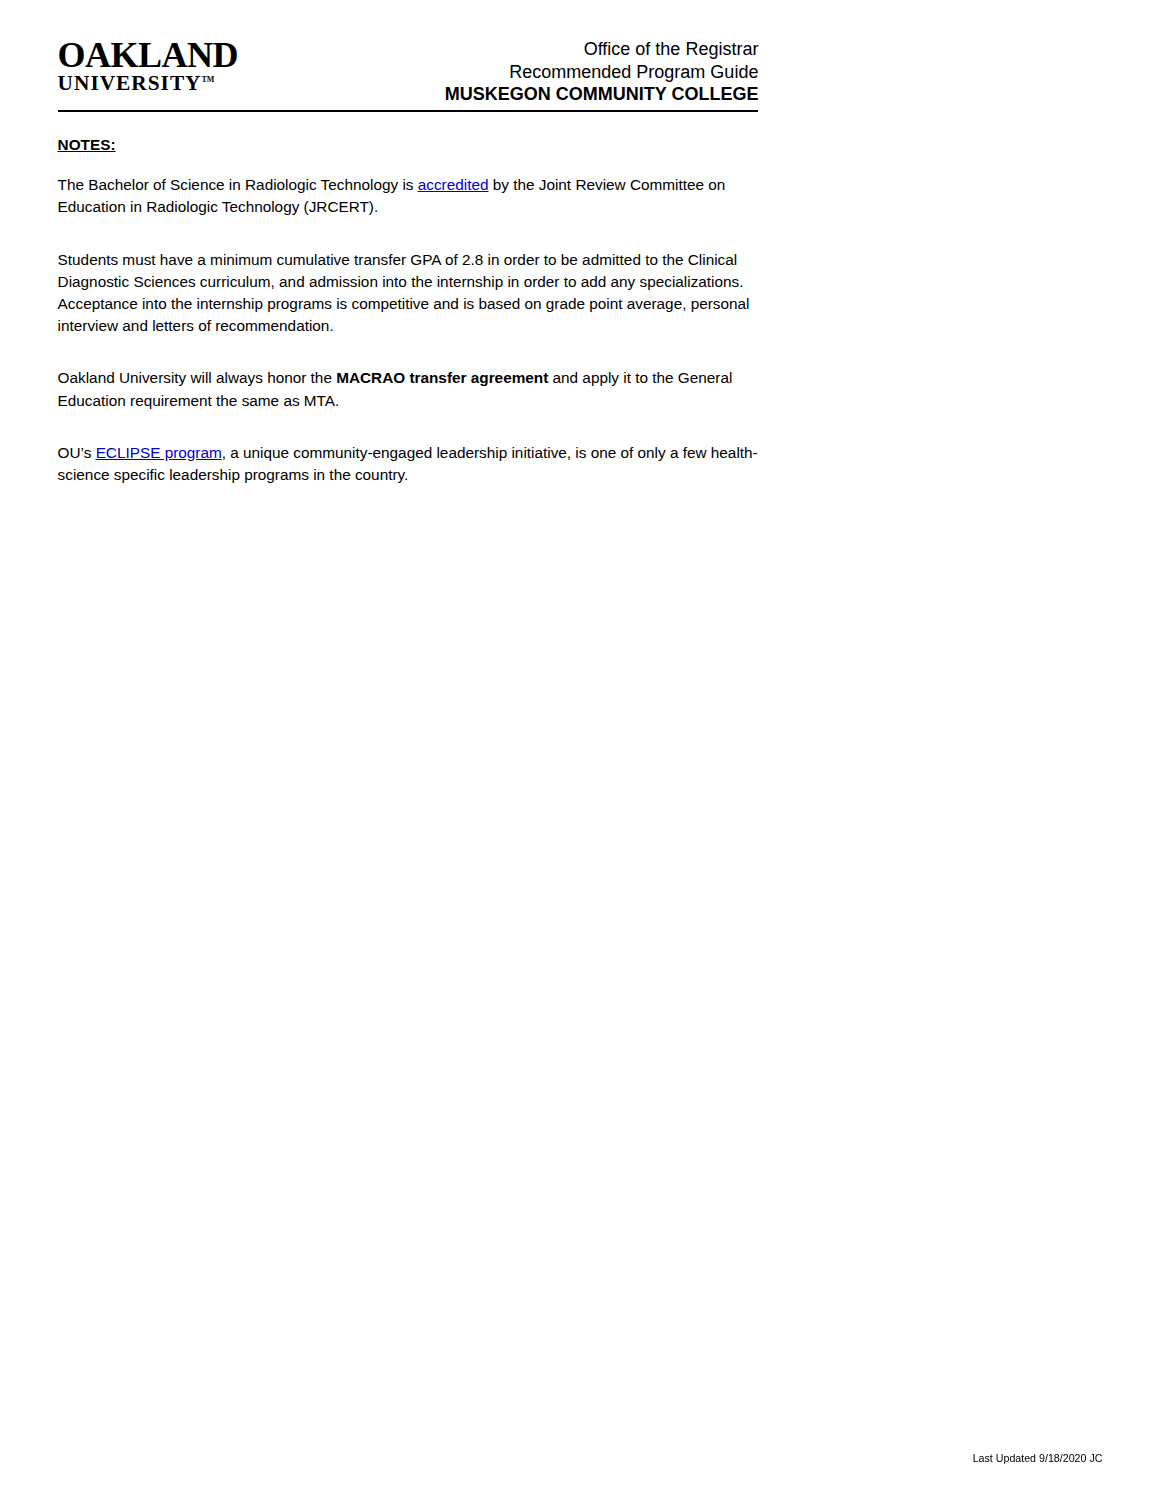OAKLAND UNIVERSITYTM
Office of the Registrar
Recommended Program Guide
MUSKEGON COMMUNITY COLLEGE
NOTES:
The Bachelor of Science in Radiologic Technology is accredited by the Joint Review Committee on Education in Radiologic Technology (JRCERT).
Students must have a minimum cumulative transfer GPA of 2.8 in order to be admitted to the Clinical Diagnostic Sciences curriculum, and admission into the internship in order to add any specializations. Acceptance into the internship programs is competitive and is based on grade point average, personal interview and letters of recommendation.
Oakland University will always honor the MACRAO transfer agreement and apply it to the General Education requirement the same as MTA.
OU’s ECLIPSE program, a unique community-engaged leadership initiative, is one of only a few health-science specific leadership programs in the country.
Last Updated 9/18/2020 JC